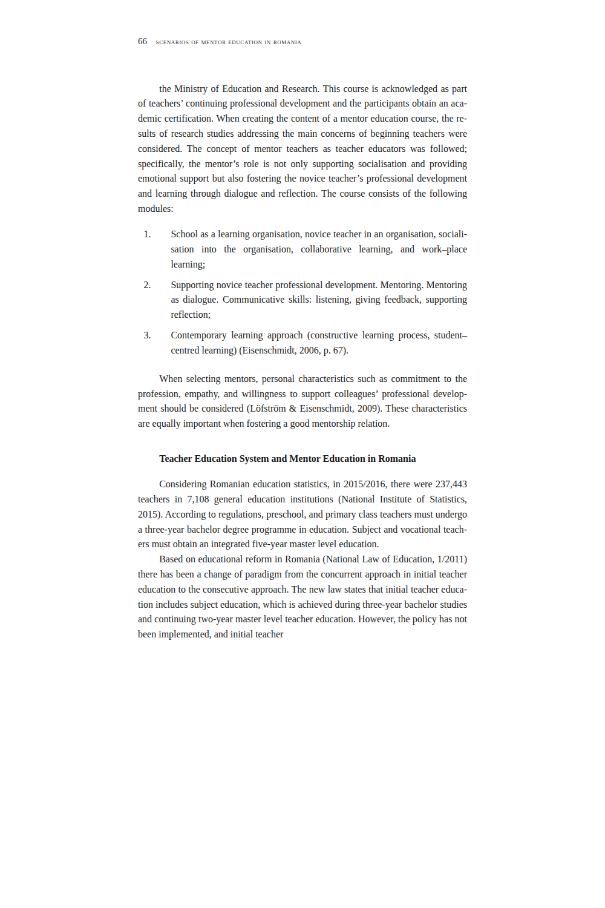66 scenarios of mentor education in romania
the Ministry of Education and Research. This course is acknowledged as part of teachers’ continuing professional development and the participants obtain an academic certification. When creating the content of a mentor education course, the results of research studies addressing the main concerns of beginning teachers were considered. The concept of mentor teachers as teacher educators was followed; specifically, the mentor’s role is not only supporting socialisation and providing emotional support but also fostering the novice teacher’s professional development and learning through dialogue and reflection. The course consists of the following modules:
School as a learning organisation, novice teacher in an organisation, socialisation into the organisation, collaborative learning, and work–place learning;
Supporting novice teacher professional development. Mentoring. Mentoring as dialogue. Communicative skills: listening, giving feedback, supporting reflection;
Contemporary learning approach (constructive learning process, student–centred learning) (Eisenschmidt, 2006, p. 67).
When selecting mentors, personal characteristics such as commitment to the profession, empathy, and willingness to support colleagues’ professional development should be considered (Löfström & Eisenschmidt, 2009). These characteristics are equally important when fostering a good mentorship relation.
Teacher Education System and Mentor Education in Romania
Considering Romanian education statistics, in 2015/2016, there were 237,443 teachers in 7,108 general education institutions (National Institute of Statistics, 2015). According to regulations, preschool, and primary class teachers must undergo a three-year bachelor degree programme in education. Subject and vocational teachers must obtain an integrated five-year master level education.
Based on educational reform in Romania (National Law of Education, 1/2011) there has been a change of paradigm from the concurrent approach in initial teacher education to the consecutive approach. The new law states that initial teacher education includes subject education, which is achieved during three-year bachelor studies and continuing two-year master level teacher education. However, the policy has not been implemented, and initial teacher